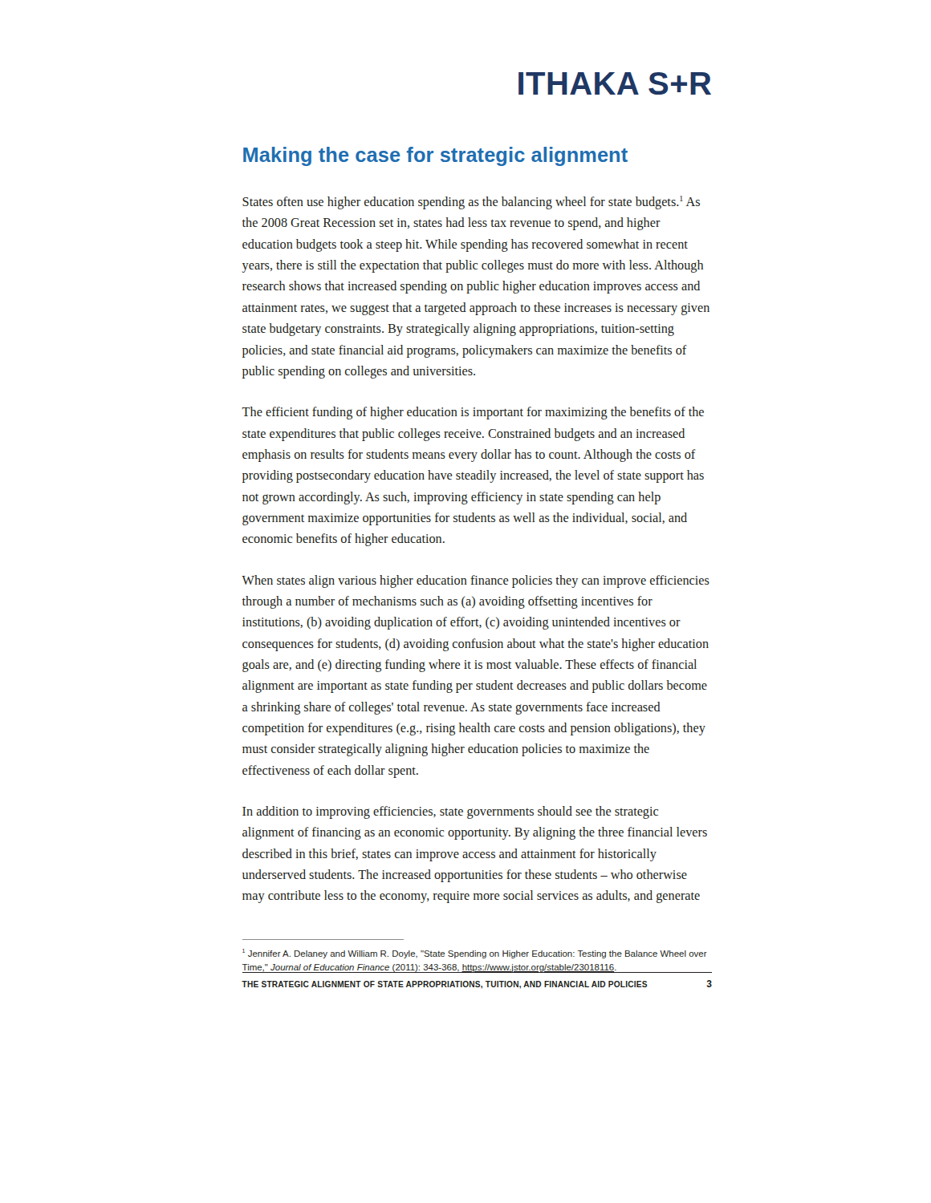ITHAKA S+R
Making the case for strategic alignment
States often use higher education spending as the balancing wheel for state budgets.1 As the 2008 Great Recession set in, states had less tax revenue to spend, and higher education budgets took a steep hit. While spending has recovered somewhat in recent years, there is still the expectation that public colleges must do more with less. Although research shows that increased spending on public higher education improves access and attainment rates, we suggest that a targeted approach to these increases is necessary given state budgetary constraints. By strategically aligning appropriations, tuition-setting policies, and state financial aid programs, policymakers can maximize the benefits of public spending on colleges and universities.
The efficient funding of higher education is important for maximizing the benefits of the state expenditures that public colleges receive. Constrained budgets and an increased emphasis on results for students means every dollar has to count. Although the costs of providing postsecondary education have steadily increased, the level of state support has not grown accordingly. As such, improving efficiency in state spending can help government maximize opportunities for students as well as the individual, social, and economic benefits of higher education.
When states align various higher education finance policies they can improve efficiencies through a number of mechanisms such as (a) avoiding offsetting incentives for institutions, (b) avoiding duplication of effort, (c) avoiding unintended incentives or consequences for students, (d) avoiding confusion about what the state's higher education goals are, and (e) directing funding where it is most valuable. These effects of financial alignment are important as state funding per student decreases and public dollars become a shrinking share of colleges' total revenue. As state governments face increased competition for expenditures (e.g., rising health care costs and pension obligations), they must consider strategically aligning higher education policies to maximize the effectiveness of each dollar spent.
In addition to improving efficiencies, state governments should see the strategic alignment of financing as an economic opportunity. By aligning the three financial levers described in this brief, states can improve access and attainment for historically underserved students. The increased opportunities for these students – who otherwise may contribute less to the economy, require more social services as adults, and generate
1 Jennifer A. Delaney and William R. Doyle, "State Spending on Higher Education: Testing the Balance Wheel over Time," Journal of Education Finance (2011): 343-368, https://www.jstor.org/stable/23018116.
THE STRATEGIC ALIGNMENT OF STATE APPROPRIATIONS, TUITION, AND FINANCIAL AID POLICIES 3